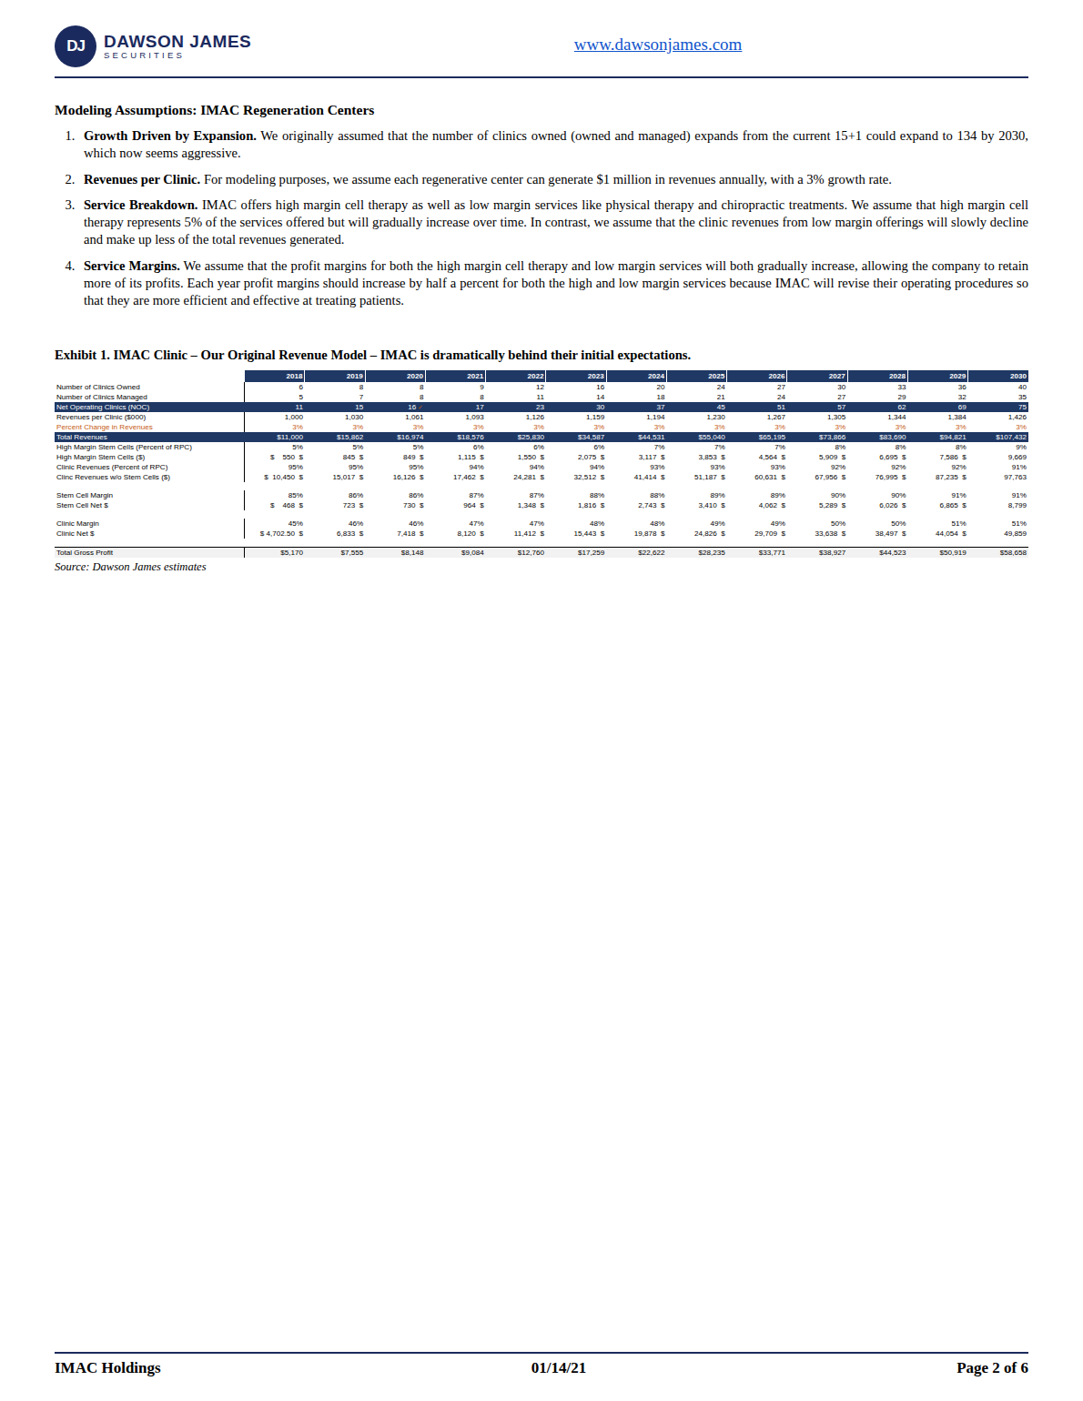DJ
DAWSON JAMES
SECURITIES
www.dawsonjames.com
Modeling Assumptions: IMAC Regeneration Centers
Growth Driven by Expansion. We originally assumed that the number of clinics owned (owned and managed) expands from the current 15+1 could expand to 134 by 2030, which now seems aggressive.
Revenues per Clinic. For modeling purposes, we assume each regenerative center can generate $1 million in revenues annually, with a 3% growth rate.
Service Breakdown. IMAC offers high margin cell therapy as well as low margin services like physical therapy and chiropractic treatments. We assume that high margin cell therapy represents 5% of the services offered but will gradually increase over time. In contrast, we assume that the clinic revenues from low margin offerings will slowly decline and make up less of the total revenues generated.
Service Margins. We assume that the profit margins for both the high margin cell therapy and low margin services will both gradually increase, allowing the company to retain more of its profits. Each year profit margins should increase by half a percent for both the high and low margin services because IMAC will revise their operating procedures so that they are more efficient and effective at treating patients.
Exhibit 1. IMAC Clinic – Our Original Revenue Model – IMAC is dramatically behind their initial expectations.
| | 2018 | 2019 | 2020 | 2021 | 2022 | 2023 | 2024 | 2025 | 2026 | 2027 | 2028 | 2029 | 2030 |
| --- | --- | --- | --- | --- | --- | --- | --- | --- | --- | --- | --- | --- | --- |
| Number of Clinics Owned | 6 | 8 | 8 | 9 | 12 | 16 | 20 | 24 | 27 | 30 | 33 | 36 | 40 |
| Number of Clinics Managed | 5 | 7 | 8 | 8 | 11 | 14 | 18 | 21 | 24 | 27 | 29 | 32 | 35 |
| Net Operating Clinics (NOC) | 11 | 15 | 16 ✓ | 17 | 23 | 30 | 37 | 45 | 51 | 57 | 62 | 69 | 75 |
| Revenues per Clinic ($000) | 1,000 | 1,030 | 1,061 | 1,093 | 1,126 | 1,159 | 1,194 | 1,230 | 1,267 | 1,305 | 1,344 | 1,384 | 1,426 |
| Percent Change in Revenues | 3% | 3% | 3% | 3% | 3% | 3% | 3% | 3% | 3% | 3% | 3% | 3% | 3% |
| Total Revenues | $11,000 | $15,862 | $16,974 | $18,576 | $25,830 | $34,587 | $44,531 | $55,040 | $65,195 | $73,866 | $83,690 | $94,821 | $107,432 |
| High Margin Stem Cells (Percent of RPC) | 5% | 5% | 5% | 6% | 6% | 6% | 7% | 7% | 7% | 8% | 8% | 8% | 9% |
| High Margin Stem Cells ($) | $ 550 $ | 845 $ | 849 $ | 1,115 $ | 1,550 $ | 2,075 $ | 3,117 $ | 3,853 $ | 4,564 $ | 5,909 $ | 6,695 $ | 7,586 $ | 9,669 |
| Clinic Revenues (Percent of RPC) | 95% | 95% | 95% | 94% | 94% | 94% | 93% | 93% | 93% | 92% | 92% | 92% | 91% |
| Clinc Revenues w/o Stem Cells ($) | $ 10,450 $ | 15,017 $ | 16,126 $ | 17,462 $ | 24,281 $ | 32,512 $ | 41,414 $ | 51,187 $ | 60,631 $ | 67,956 $ | 76,995 $ | 87,235 $ | 97,763 |
| Stem Cell Margin | 85% | 86% | 86% | 87% | 87% | 88% | 88% | 89% | 89% | 90% | 90% | 91% | 91% |
| Stem Cell Net $ | $ 468 $ | 723 $ | 730 $ | 964 $ | 1,348 $ | 1,816 $ | 2,743 $ | 3,410 $ | 4,062 $ | 5,289 $ | 6,026 $ | 6,865 $ | 8,799 |
| Clinic Margin | 45% | 46% | 46% | 47% | 47% | 48% | 48% | 49% | 49% | 50% | 50% | 51% | 51% |
| Clinic Net $ | $ 4,702.50 $ | 6,833 $ | 7,418 $ | 8,120 $ | 11,412 $ | 15,443 $ | 19,878 $ | 24,826 $ | 29,709 $ | 33,638 $ | 38,497 $ | 44,054 $ | 49,859 |
| Total Gross Profit | $5,170 | $7,555 | $8,148 | $9,084 | $12,760 | $17,259 | $22,622 | $28,235 | $33,771 | $38,927 | $44,523 | $50,919 | $58,658 |
Source: Dawson James estimates
IMAC Holdings 01/14/21 Page 2 of 6